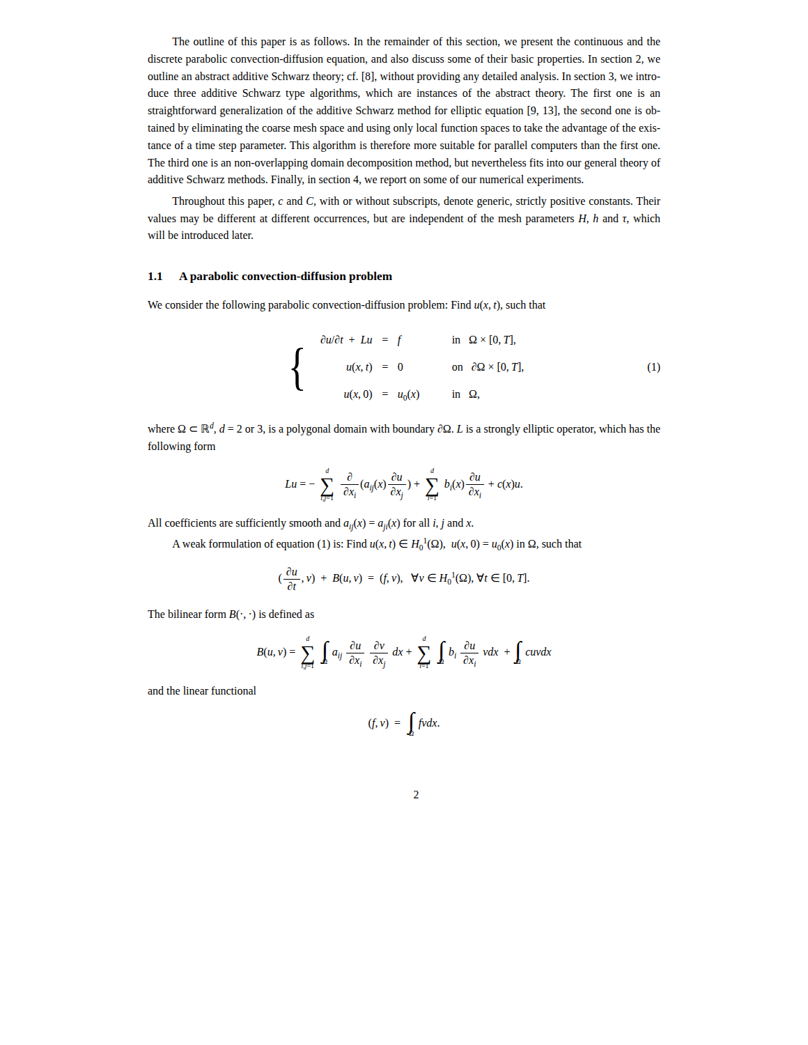The outline of this paper is as follows. In the remainder of this section, we present the continuous and the discrete parabolic convection-diffusion equation, and also discuss some of their basic properties. In section 2, we outline an abstract additive Schwarz theory; cf. [8], without providing any detailed analysis. In section 3, we introduce three additive Schwarz type algorithms, which are instances of the abstract theory. The first one is an straightforward generalization of the additive Schwarz method for elliptic equation [9, 13], the second one is obtained by eliminating the coarse mesh space and using only local function spaces to take the advantage of the existance of a time step parameter. This algorithm is therefore more suitable for parallel computers than the first one. The third one is an non-overlapping domain decomposition method, but nevertheless fits into our general theory of additive Schwarz methods. Finally, in section 4, we report on some of our numerical experiments.
Throughout this paper, c and C, with or without subscripts, denote generic, strictly positive constants. Their values may be different at different occurrences, but are independent of the mesh parameters H, h and τ, which will be introduced later.
1.1 A parabolic convection-diffusion problem
We consider the following parabolic convection-diffusion problem: Find u(x, t), such that
| { | ∂ u /∂ t + Lu | = | f | in Ω × [0, T ], |
| u ( x , t ) | = | 0 | on ∂Ω × [0, T ], |
| u ( x , 0) | = | u 0 ( x ) | in Ω, |
(1)
where Ω ⊂ ℝd, d = 2 or 3, is a polygonal domain with boundary ∂Ω. L is a strongly elliptic operator, which has the following form
Lu = − d ∑i,j=1 ∂∂xi(aij(x)∂u∂xj) + d ∑i=1 bi(x)∂u∂xi + c(x)u.
All coefficients are sufficiently smooth and aij(x) = aji(x) for all i, j and x.
A weak formulation of equation (1) is: Find u(x, t) ∈ H01(Ω), u(x, 0) = u0(x) in Ω, such that
(∂u∂t, v) + B(u, v) = (f, v), ∀v ∈ H01(Ω), ∀t ∈ [0, T].
The bilinear form B(·, ·) is defined as
B(u, v) = d ∑i,j=1 ∫Ω aij ∂u∂xi ∂v∂xj dx + d ∑i=1 ∫Ω bi ∂u∂xi vdx + ∫Ω cuvdx
and the linear functional
(f, v) = ∫Ω fvdx.
2